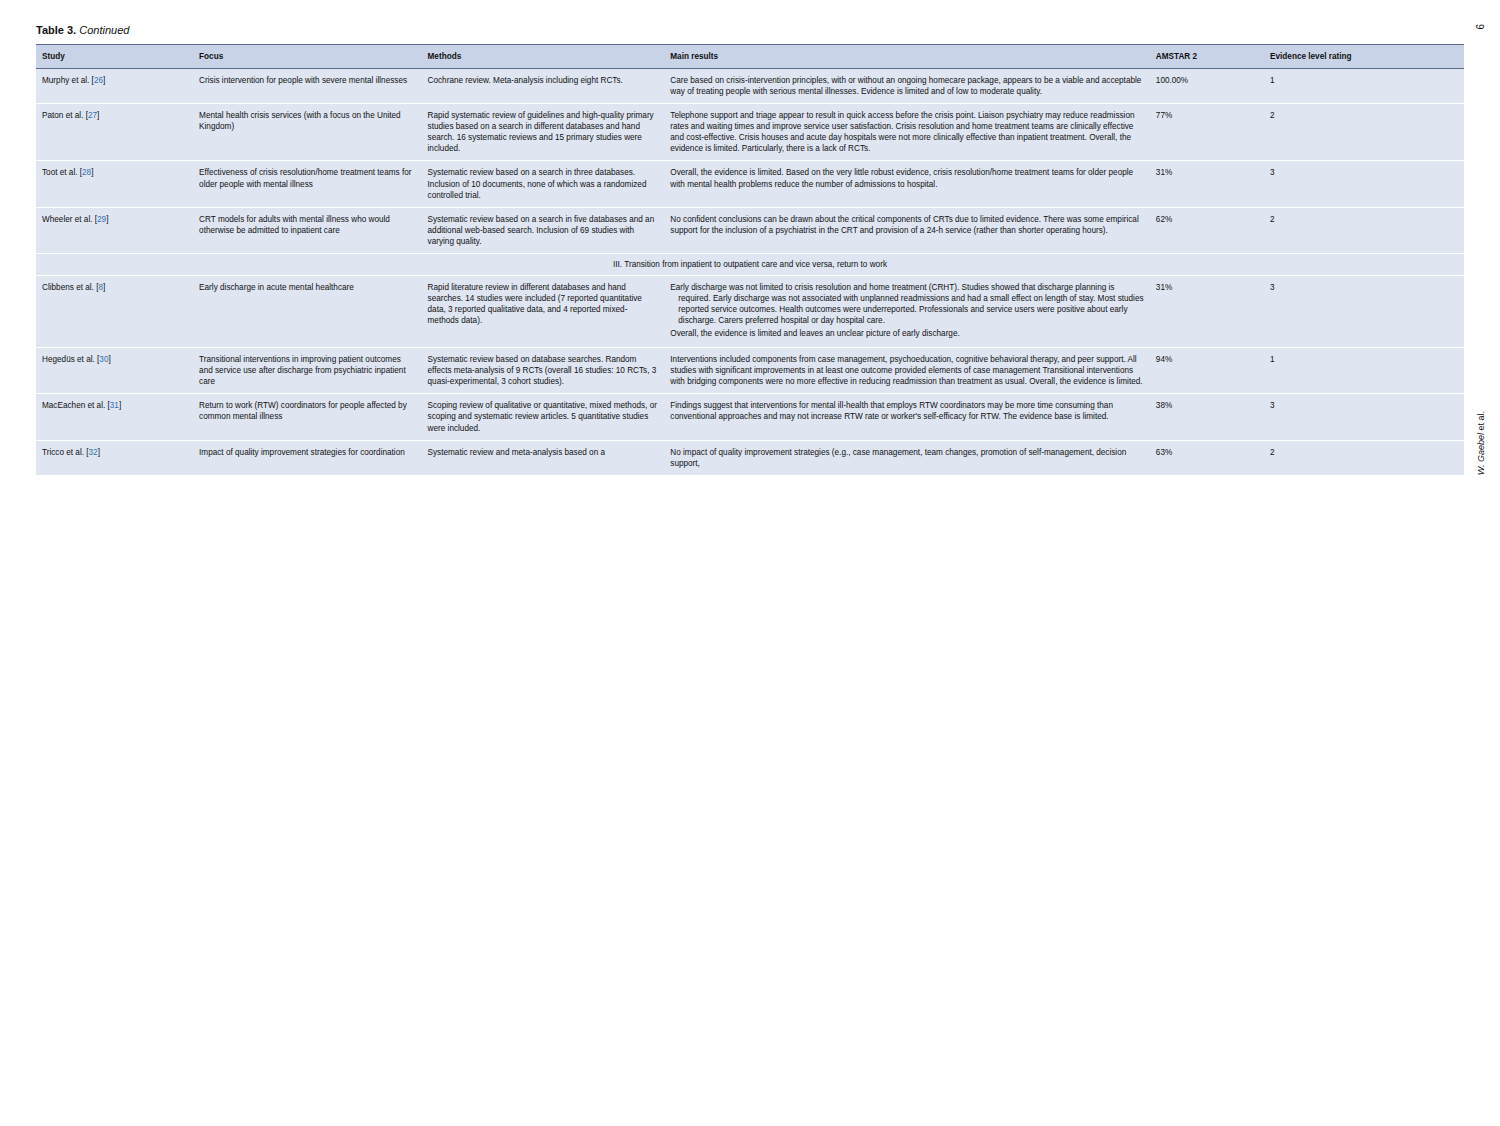6
W. Gaebel et al.
Table 3. Continued
| Study | Focus | Methods | Main results | AMSTAR 2 | Evidence level rating |
| --- | --- | --- | --- | --- | --- |
| Murphy et al. [ 26 ] | Crisis intervention for people with severe mental illnesses | Cochrane review. Meta-analysis including eight RCTs. | Care based on crisis-intervention principles, with or without an ongoing homecare package, appears to be a viable and acceptable way of treating people with serious mental illnesses. Evidence is limited and of low to moderate quality. | 100.00% | 1 |
| Paton et al. [ 27 ] | Mental health crisis services (with a focus on the United Kingdom) | Rapid systematic review of guidelines and high-quality primary studies based on a search in different databases and hand search. 16 systematic reviews and 15 primary studies were included. | Telephone support and triage appear to result in quick access before the crisis point. Liaison psychiatry may reduce readmission rates and waiting times and improve service user satisfaction. Crisis resolution and home treatment teams are clinically effective and cost-effective. Crisis houses and acute day hospitals were not more clinically effective than inpatient treatment. Overall, the evidence is limited. Particularly, there is a lack of RCTs. | 77% | 2 |
| Toot et al. [ 28 ] | Effectiveness of crisis resolution/home treatment teams for older people with mental illness | Systematic review based on a search in three databases. Inclusion of 10 documents, none of which was a randomized controlled trial. | Overall, the evidence is limited. Based on the very little robust evidence, crisis resolution/home treatment teams for older people with mental health problems reduce the number of admissions to hospital. | 31% | 3 |
| Wheeler et al. [ 29 ] | CRT models for adults with mental illness who would otherwise be admitted to inpatient care | Systematic review based on a search in five databases and an additional web-based search. Inclusion of 69 studies with varying quality. | No confident conclusions can be drawn about the critical components of CRTs due to limited evidence. There was some empirical support for the inclusion of a psychiatrist in the CRT and provision of a 24-h service (rather than shorter operating hours). | 62% | 2 |
| III. Transition from inpatient to outpatient care and vice versa, return to work |
| Clibbens et al. [ 8 ] | Early discharge in acute mental healthcare | Rapid literature review in different databases and hand searches. 14 studies were included (7 reported quantitative data, 3 reported qualitative data, and 4 reported mixed-methods data). | Early discharge was not limited to crisis resolution and home treatment (CRHT). Studies showed that discharge planning is required. Early discharge was not associated with unplanned readmissions and had a small effect on length of stay. Most studies reported service outcomes. Health outcomes were underreported. Professionals and service users were positive about early discharge. Carers preferred hospital or day hospital care. Overall, the evidence is limited and leaves an unclear picture of early discharge. | 31% | 3 |
| Hegedüs et al. [ 30 ] | Transitional interventions in improving patient outcomes and service use after discharge from psychiatric inpatient care | Systematic review based on database searches. Random effects meta-analysis of 9 RCTs (overall 16 studies: 10 RCTs, 3 quasi-experimental, 3 cohort studies). | Interventions included components from case management, psychoeducation, cognitive behavioral therapy, and peer support. All studies with significant improvements in at least one outcome provided elements of case management Transitional interventions with bridging components were no more effective in reducing readmission than treatment as usual. Overall, the evidence is limited. | 94% | 1 |
| MacEachen et al. [ 31 ] | Return to work (RTW) coordinators for people affected by common mental illness | Scoping review of qualitative or quantitative, mixed methods, or scoping and systematic review articles. 5 quantitative studies were included. | Findings suggest that interventions for mental ill-health that employs RTW coordinators may be more time consuming than conventional approaches and may not increase RTW rate or worker's self-efficacy for RTW. The evidence base is limited. | 38% | 3 |
| Tricco et al. [ 32 ] | Impact of quality improvement strategies for coordination | Systematic review and meta-analysis based on a | No impact of quality improvement strategies (e.g., case management, team changes, promotion of self-management, decision support, | 63% | 2 |